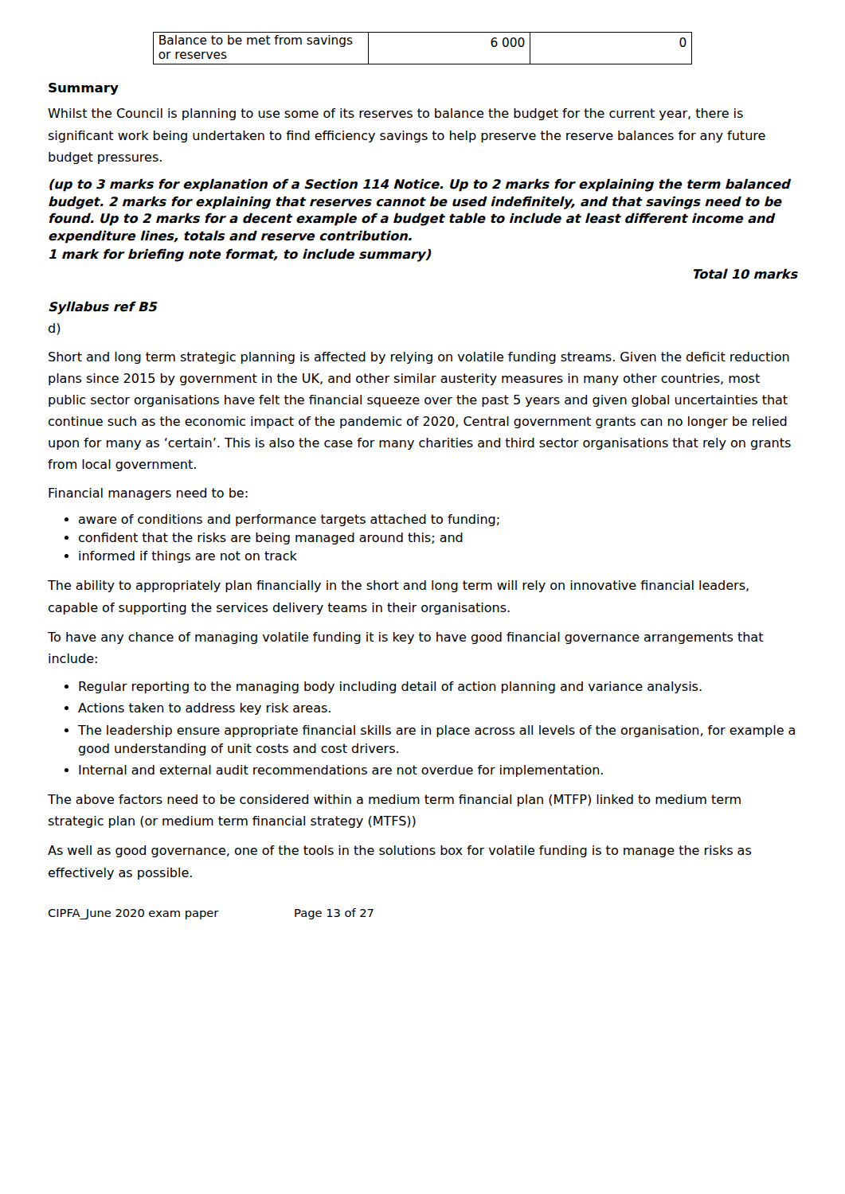| Balance to be met from savings or reserves | 6 000 | 0 |
Summary
Whilst the Council is planning to use some of its reserves to balance the budget for the current year, there is significant work being undertaken to find efficiency savings to help preserve the reserve balances for any future budget pressures.
(up to 3 marks for explanation of a Section 114 Notice. Up to 2 marks for explaining the term balanced budget. 2 marks for explaining that reserves cannot be used indefinitely, and that savings need to be found. Up to 2 marks for a decent example of a budget table to include at least different income and expenditure lines, totals and reserve contribution.
1 mark for briefing note format, to include summary)
Total 10 marks
Syllabus ref B5
d)
Short and long term strategic planning is affected by relying on volatile funding streams. Given the deficit reduction plans since 2015 by government in the UK, and other similar austerity measures in many other countries, most public sector organisations have felt the financial squeeze over the past 5 years and given global uncertainties that continue such as the economic impact of the pandemic of 2020, Central government grants can no longer be relied upon for many as ‘certain’. This is also the case for many charities and third sector organisations that rely on grants from local government.
Financial managers need to be:
aware of conditions and performance targets attached to funding;
confident that the risks are being managed around this; and
informed if things are not on track
The ability to appropriately plan financially in the short and long term will rely on innovative financial leaders, capable of supporting the services delivery teams in their organisations.
To have any chance of managing volatile funding it is key to have good financial governance arrangements that include:
Regular reporting to the managing body including detail of action planning and variance analysis.
Actions taken to address key risk areas.
The leadership ensure appropriate financial skills are in place across all levels of the organisation, for example a good understanding of unit costs and cost drivers.
Internal and external audit recommendations are not overdue for implementation.
The above factors need to be considered within a medium term financial plan (MTFP) linked to medium term strategic plan (or medium term financial strategy (MTFS))
As well as good governance, one of the tools in the solutions box for volatile funding is to manage the risks as effectively as possible.
CIPFA_June 2020 exam paper Page 13 of 27